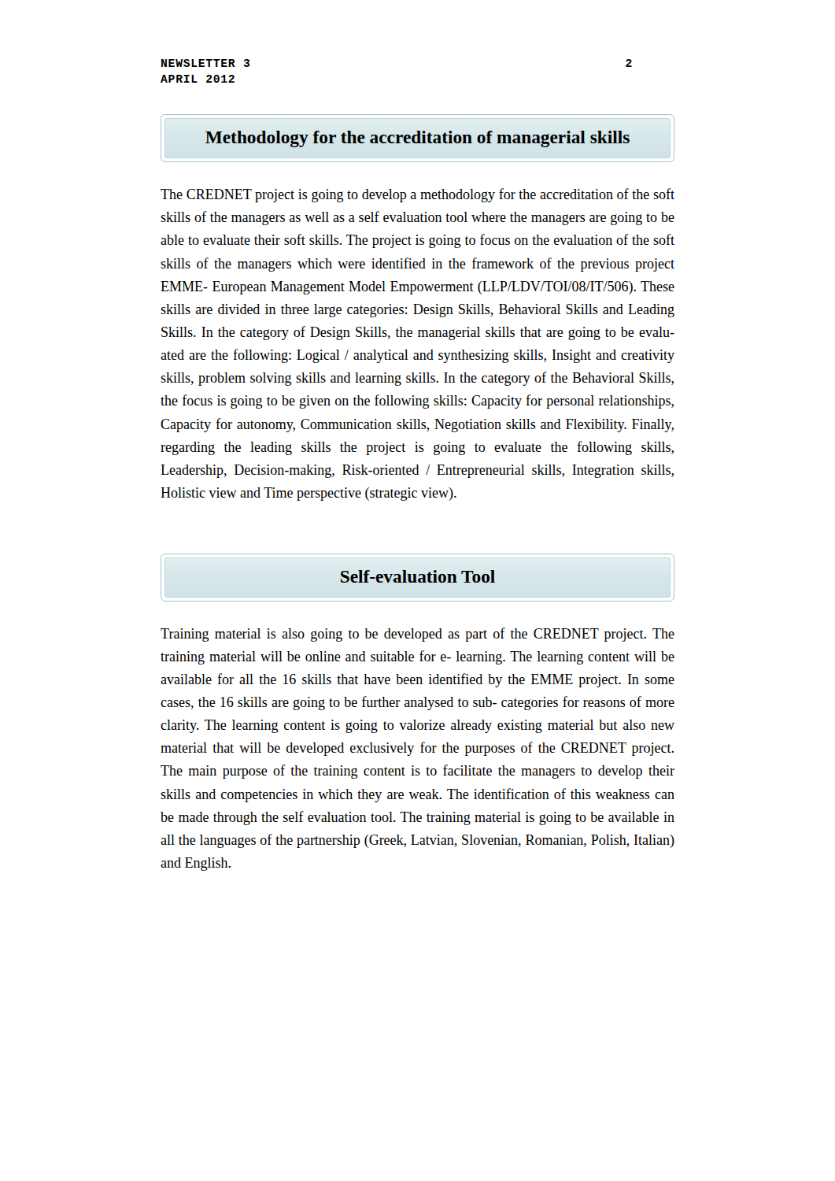NEWSLETTER 32
APRIL 2012
Methodology for the accreditation of managerial skills
The CREDNET project is going to develop a methodology for the accreditation of the soft skills of the managers as well as a self evaluation tool where the managers are going to be able to evaluate their soft skills. The project is going to focus on the evaluation of the soft skills of the managers which were identified in the framework of the previous project EMME- European Management Model Empowerment (LLP/LDV/TOI/08/IT/506). These skills are divided in three large categories: Design Skills, Behavioral Skills and Leading Skills. In the category of Design Skills, the managerial skills that are going to be evaluated are the following: Logical / analytical and synthesizing skills, Insight and creativity skills, problem solving skills and learning skills. In the category of the Behavioral Skills, the focus is going to be given on the following skills: Capacity for personal relationships, Capacity for autonomy, Communication skills, Negotiation skills and Flexibility. Finally, regarding the leading skills the project is going to evaluate the following skills, Leadership, Decision-making, Risk-oriented / Entrepreneurial skills, Integration skills, Holistic view and Time perspective (strategic view).
Self-evaluation Tool
Training material is also going to be developed as part of the CREDNET project. The training material will be online and suitable for e- learning. The learning content will be available for all the 16 skills that have been identified by the EMME project. In some cases, the 16 skills are going to be further analysed to sub- categories for reasons of more clarity. The learning content is going to valorize already existing material but also new material that will be developed exclusively for the purposes of the CREDNET project. The main purpose of the training content is to facilitate the managers to develop their skills and competencies in which they are weak. The identification of this weakness can be made through the self evaluation tool. The training material is going to be available in all the languages of the partnership (Greek, Latvian, Slovenian, Romanian, Polish, Italian) and English.